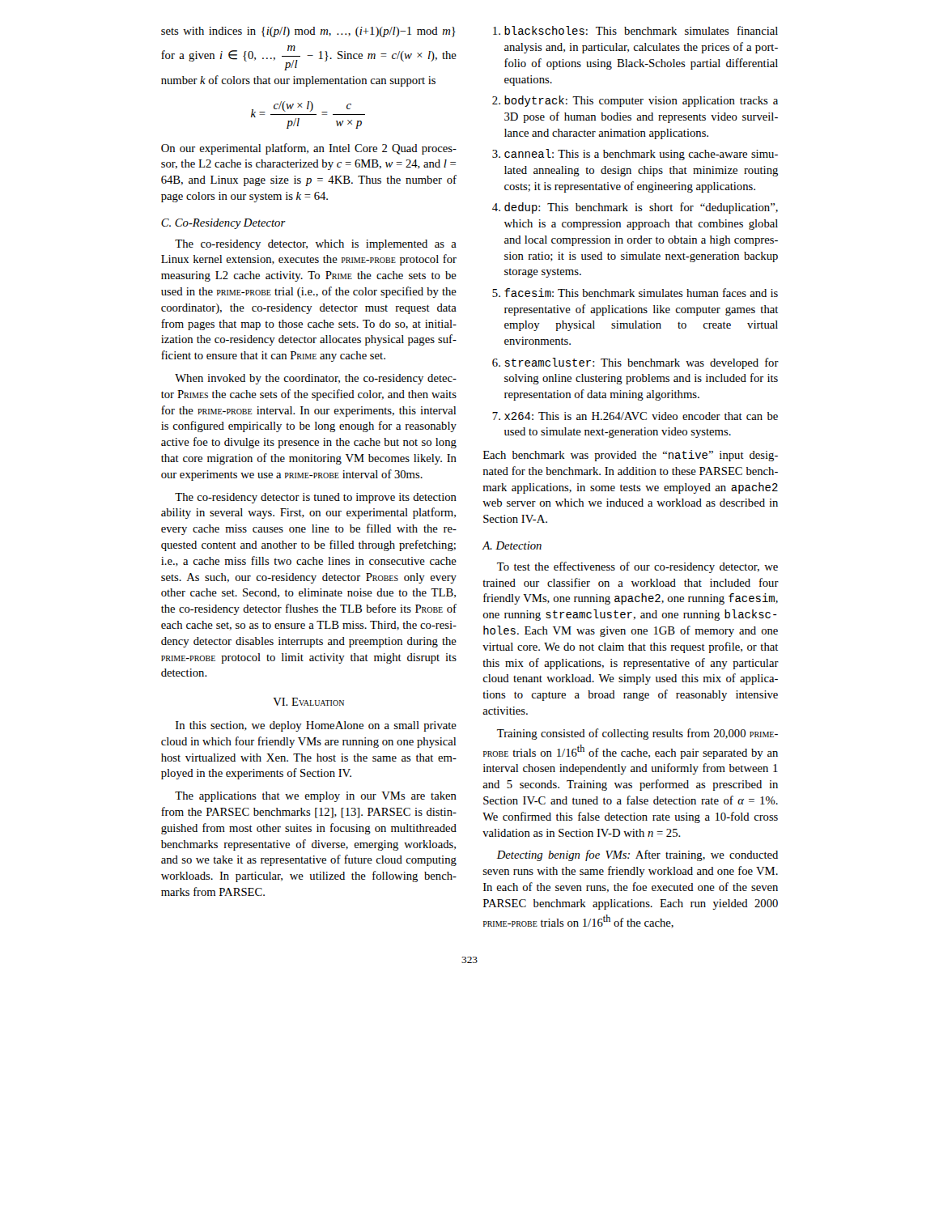sets with indices in {i(p/l) mod m, …, (i+1)(p/l)−1 mod m} for a given i ∈ {0, …, mp/l − 1}. Since m = c/(w × l), the number k of colors that our implementation can support is
k = c/(w × l) p/l = cw × p
On our experimental platform, an Intel Core 2 Quad processor, the L2 cache is characterized by c = 6MB, w = 24, and l = 64B, and Linux page size is p = 4KB. Thus the number of page colors in our system is k = 64.
C. Co-Residency Detector
The co-residency detector, which is implemented as a Linux kernel extension, executes the prime-probe protocol for measuring L2 cache activity. To Prime the cache sets to be used in the prime-probe trial (i.e., of the color specified by the coordinator), the co-residency detector must request data from pages that map to those cache sets. To do so, at initialization the co-residency detector allocates physical pages sufficient to ensure that it can Prime any cache set.
When invoked by the coordinator, the co-residency detector Primes the cache sets of the specified color, and then waits for the prime-probe interval. In our experiments, this interval is configured empirically to be long enough for a reasonably active foe to divulge its presence in the cache but not so long that core migration of the monitoring VM becomes likely. In our experiments we use a prime-probe interval of 30ms.
The co-residency detector is tuned to improve its detection ability in several ways. First, on our experimental platform, every cache miss causes one line to be filled with the requested content and another to be filled through prefetching; i.e., a cache miss fills two cache lines in consecutive cache sets. As such, our co-residency detector Probes only every other cache set. Second, to eliminate noise due to the TLB, the co-residency detector flushes the TLB before its Probe of each cache set, so as to ensure a TLB miss. Third, the co-residency detector disables interrupts and preemption during the prime-probe protocol to limit activity that might disrupt its detection.
VI. Evaluation
In this section, we deploy HomeAlone on a small private cloud in which four friendly VMs are running on one physical host virtualized with Xen. The host is the same as that employed in the experiments of Section IV.
The applications that we employ in our VMs are taken from the PARSEC benchmarks [12], [13]. PARSEC is distinguished from most other suites in focusing on multithreaded benchmarks representative of diverse, emerging workloads, and so we take it as representative of future cloud computing workloads. In particular, we utilized the following benchmarks from PARSEC.
blackscholes: This benchmark simulates financial analysis and, in particular, calculates the prices of a portfolio of options using Black-Scholes partial differential equations.
bodytrack: This computer vision application tracks a 3D pose of human bodies and represents video surveillance and character animation applications.
canneal: This is a benchmark using cache-aware simulated annealing to design chips that minimize routing costs; it is representative of engineering applications.
dedup: This benchmark is short for “deduplication”, which is a compression approach that combines global and local compression in order to obtain a high compression ratio; it is used to simulate next-generation backup storage systems.
facesim: This benchmark simulates human faces and is representative of applications like computer games that employ physical simulation to create virtual environments.
streamcluster: This benchmark was developed for solving online clustering problems and is included for its representation of data mining algorithms.
x264: This is an H.264/AVC video encoder that can be used to simulate next-generation video systems.
Each benchmark was provided the “native” input designated for the benchmark. In addition to these PARSEC benchmark applications, in some tests we employed an apache2 web server on which we induced a workload as described in Section IV-A.
A. Detection
To test the effectiveness of our co-residency detector, we trained our classifier on a workload that included four friendly VMs, one running apache2, one running facesim, one running streamcluster, and one running blackscholes. Each VM was given one 1GB of memory and one virtual core. We do not claim that this request profile, or that this mix of applications, is representative of any particular cloud tenant workload. We simply used this mix of applications to capture a broad range of reasonably intensive activities.
Training consisted of collecting results from 20,000 prime-probe trials on 1/16th of the cache, each pair separated by an interval chosen independently and uniformly from between 1 and 5 seconds. Training was performed as prescribed in Section IV-C and tuned to a false detection rate of α = 1%. We confirmed this false detection rate using a 10-fold cross validation as in Section IV-D with n = 25.
Detecting benign foe VMs: After training, we conducted seven runs with the same friendly workload and one foe VM. In each of the seven runs, the foe executed one of the seven PARSEC benchmark applications. Each run yielded 2000 prime-probe trials on 1/16th of the cache,
323